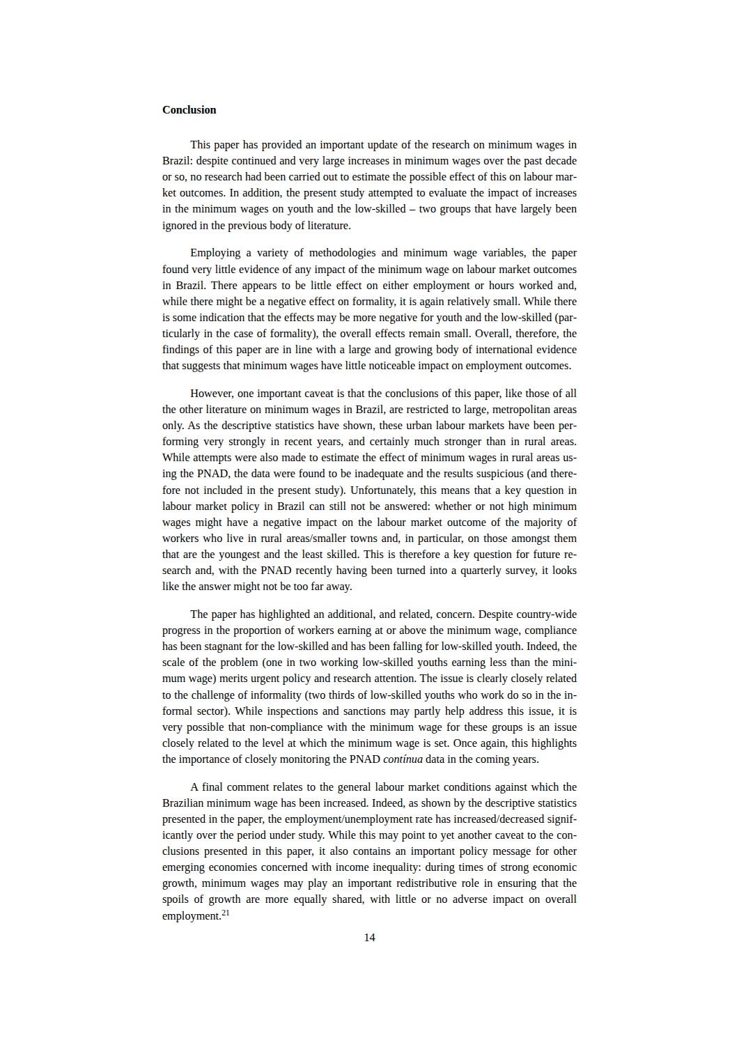Conclusion
This paper has provided an important update of the research on minimum wages in Brazil: despite continued and very large increases in minimum wages over the past decade or so, no research had been carried out to estimate the possible effect of this on labour market outcomes. In addition, the present study attempted to evaluate the impact of increases in the minimum wages on youth and the low-skilled – two groups that have largely been ignored in the previous body of literature.
Employing a variety of methodologies and minimum wage variables, the paper found very little evidence of any impact of the minimum wage on labour market outcomes in Brazil. There appears to be little effect on either employment or hours worked and, while there might be a negative effect on formality, it is again relatively small. While there is some indication that the effects may be more negative for youth and the low-skilled (particularly in the case of formality), the overall effects remain small. Overall, therefore, the findings of this paper are in line with a large and growing body of international evidence that suggests that minimum wages have little noticeable impact on employment outcomes.
However, one important caveat is that the conclusions of this paper, like those of all the other literature on minimum wages in Brazil, are restricted to large, metropolitan areas only. As the descriptive statistics have shown, these urban labour markets have been performing very strongly in recent years, and certainly much stronger than in rural areas. While attempts were also made to estimate the effect of minimum wages in rural areas using the PNAD, the data were found to be inadequate and the results suspicious (and therefore not included in the present study). Unfortunately, this means that a key question in labour market policy in Brazil can still not be answered: whether or not high minimum wages might have a negative impact on the labour market outcome of the majority of workers who live in rural areas/smaller towns and, in particular, on those amongst them that are the youngest and the least skilled. This is therefore a key question for future research and, with the PNAD recently having been turned into a quarterly survey, it looks like the answer might not be too far away.
The paper has highlighted an additional, and related, concern. Despite country-wide progress in the proportion of workers earning at or above the minimum wage, compliance has been stagnant for the low-skilled and has been falling for low-skilled youth. Indeed, the scale of the problem (one in two working low-skilled youths earning less than the minimum wage) merits urgent policy and research attention. The issue is clearly closely related to the challenge of informality (two thirds of low-skilled youths who work do so in the informal sector). While inspections and sanctions may partly help address this issue, it is very possible that non-compliance with the minimum wage for these groups is an issue closely related to the level at which the minimum wage is set. Once again, this highlights the importance of closely monitoring the PNAD contínua data in the coming years.
A final comment relates to the general labour market conditions against which the Brazilian minimum wage has been increased. Indeed, as shown by the descriptive statistics presented in the paper, the employment/unemployment rate has increased/decreased significantly over the period under study. While this may point to yet another caveat to the conclusions presented in this paper, it also contains an important policy message for other emerging economies concerned with income inequality: during times of strong economic growth, minimum wages may play an important redistributive role in ensuring that the spoils of growth are more equally shared, with little or no adverse impact on overall employment.21
14